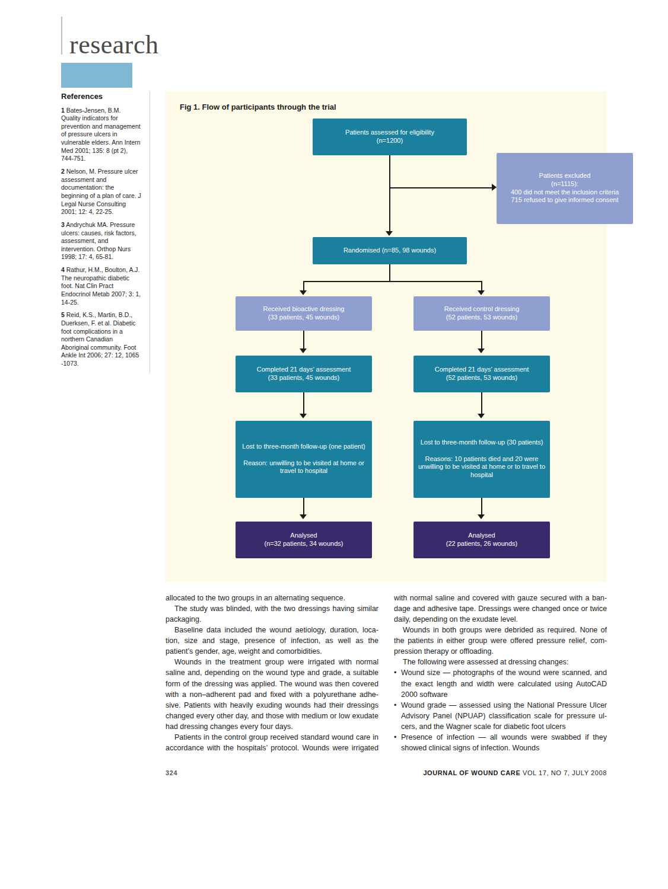research
References
1 Bates-Jensen, B.M. Quality indicators for prevention and management of pressure ulcers in vulnerable elders. Ann Intern Med 2001; 135: 8 (pt 2), 744-751.
2 Nelson, M. Pressure ulcer assessment and documentation: the beginning of a plan of care. J Legal Nurse Consulting 2001; 12: 4, 22-25.
3 Andrychuk MA. Pressure ulcers: causes, risk factors, assessment, and intervention. Orthop Nurs 1998; 17: 4, 65-81.
4 Rathur, H.M., Boulton, A.J. The neuropathic diabetic foot. Nat Clin Pract Endocrinol Metab 2007; 3: 1, 14-25.
5 Reid, K.S., Martin, B.D., Duerksen, F. et al. Diabetic foot complications in a northern Canadian Aboriginal community. Foot Ankle Int 2006; 27: 12, 1065 -1073.
Fig 1. Flow of participants through the trial
Patients assessed for eligibility
(n=1200)
Patients excluded
(n=1115):
400 did not meet the inclusion criteria
715 refused to give informed consent
Randomised (n=85, 98 wounds)
Received bioactive dressing
(33 patients, 45 wounds)
Received control dressing
(52 patients, 53 wounds)
Completed 21 days’ assessment
(33 patients, 45 wounds)
Completed 21 days’ assessment
(52 patients, 53 wounds)
Lost to three-month follow-up (one patient)
Reason: unwilling to be visited at home or travel to hospital
Lost to three-month follow-up (30 patients)
Reasons: 10 patients died and 20 were unwilling to be visited at home or to travel to hospital
Analysed
(n=32 patients, 34 wounds)
Analysed
(22 patients, 26 wounds)
allocated to the two groups in an alternating sequence.
The study was blinded, with the two dressings having similar packaging.
Baseline data included the wound aetiology, duration, location, size and stage, presence of infection, as well as the patient’s gender, age, weight and comorbidities.
Wounds in the treatment group were irrigated with normal saline and, depending on the wound type and grade, a suitable form of the dressing was applied. The wound was then covered with a non–adherent pad and fixed with a polyurethane adhesive. Patients with heavily exuding wounds had their dressings changed every other day, and those with medium or low exudate had dressing changes every four days.
Patients in the control group received standard wound care in accordance with the hospitals’ protocol. Wounds were irrigated with normal saline and covered with gauze secured with a bandage and adhesive tape. Dressings were changed once or twice daily, depending on the exudate level.
Wounds in both groups were debrided as required. None of the patients in either group were offered pressure relief, compression therapy or offloading.
The following were assessed at dressing changes:
Wound size — photographs of the wound were scanned, and the exact length and width were calculated using AutoCAD 2000 software
Wound grade — assessed using the National Pressure Ulcer Advisory Panel (NPUAP) classification scale for pressure ulcers, and the Wagner scale for diabetic foot ulcers
Presence of infection — all wounds were swabbed if they showed clinical signs of infection. Wounds
324 JOURNAL OF WOUND CARE VOL 17, NO 7, JULY 2008